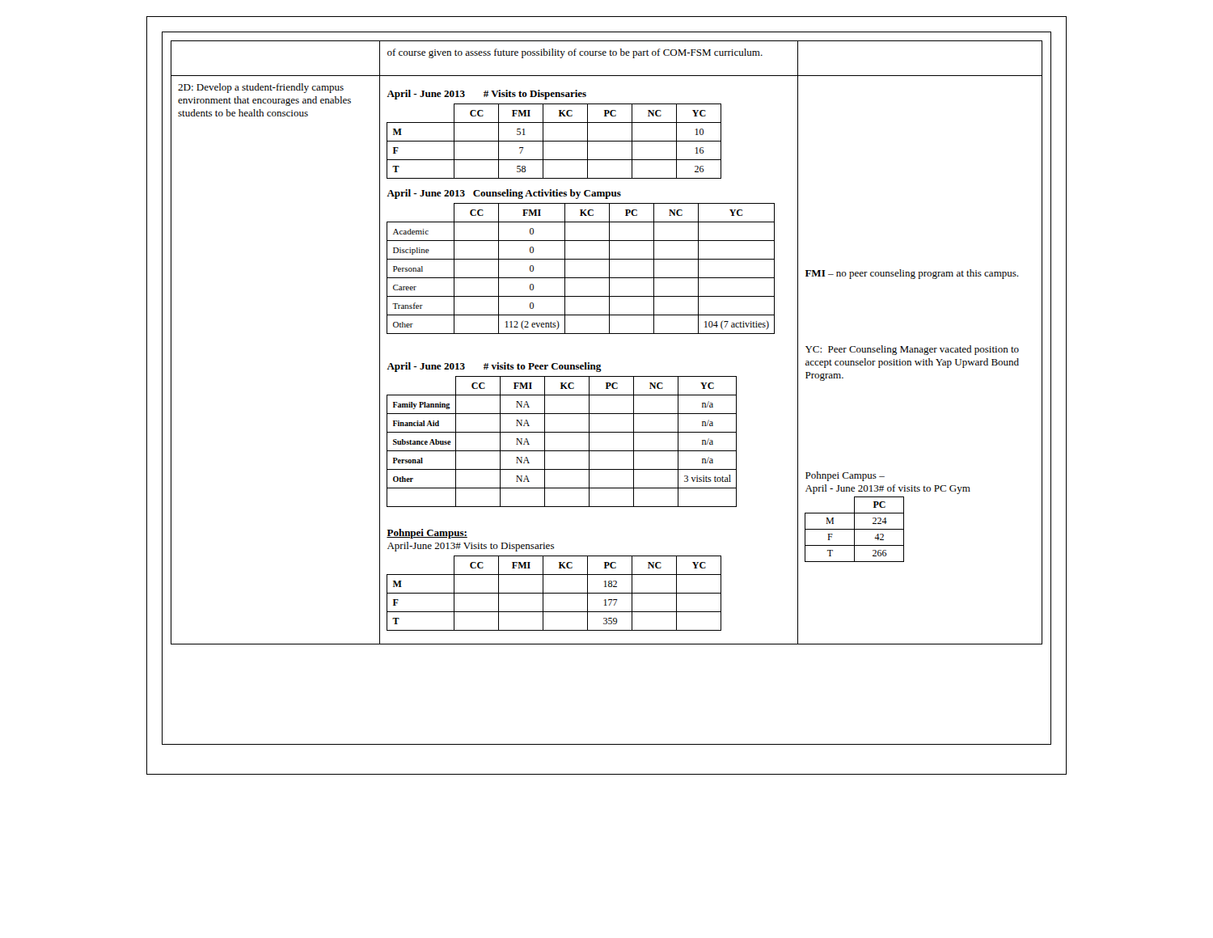| | of course given to assess future possibility of course to be part of COM-FSM curriculum. | |
| 2D: Develop a student-friendly campus environment that encourages and enables students to be health conscious | April - June 2013 # Visits to Dispensaries / / CC / FMI / KC / PC / NC / YC / / M / / 51 / / / / 10 / / F / / 7 / / / / 16 / / T / / 58 / / / / 26 / April - June 2013 Counseling Activities by Campus / / CC / FMI / KC / PC / NC / YC / / Academic / / 0 / / / / / / Discipline / / 0 / / / / / / Personal / / 0 / / / / / / Career / / 0 / / / / / / Transfer / / 0 / / / / / / Other / / 112 (2 events) / / / / 104 (7 activities) / April - June 2013 # visits to Peer Counseling / / CC / FMI / KC / PC / NC / YC / / Family Planning / / NA / / / / n/a / / Financial Aid / / NA / / / / n/a / / Substance Abuse / / NA / / / / n/a / / Personal / / NA / / / / n/a / / Other / / NA / / / / 3 visits total / Pohnpei Campus: April-June 2013# Visits to Dispensaries / / CC / FMI / KC / PC / NC / YC / / M / / / / 182 / / / / F / / / / 177 / / / / T / / / / 359 / / / | FMI – no peer counseling program at this campus. YC: Peer Counseling Manager vacated position to accept counselor position with Yap Upward Bound Program. Pohnpei Campus – April - June 2013# of visits to PC Gym / / PC / / M / 224 / / F / 42 / / T / 266 / |